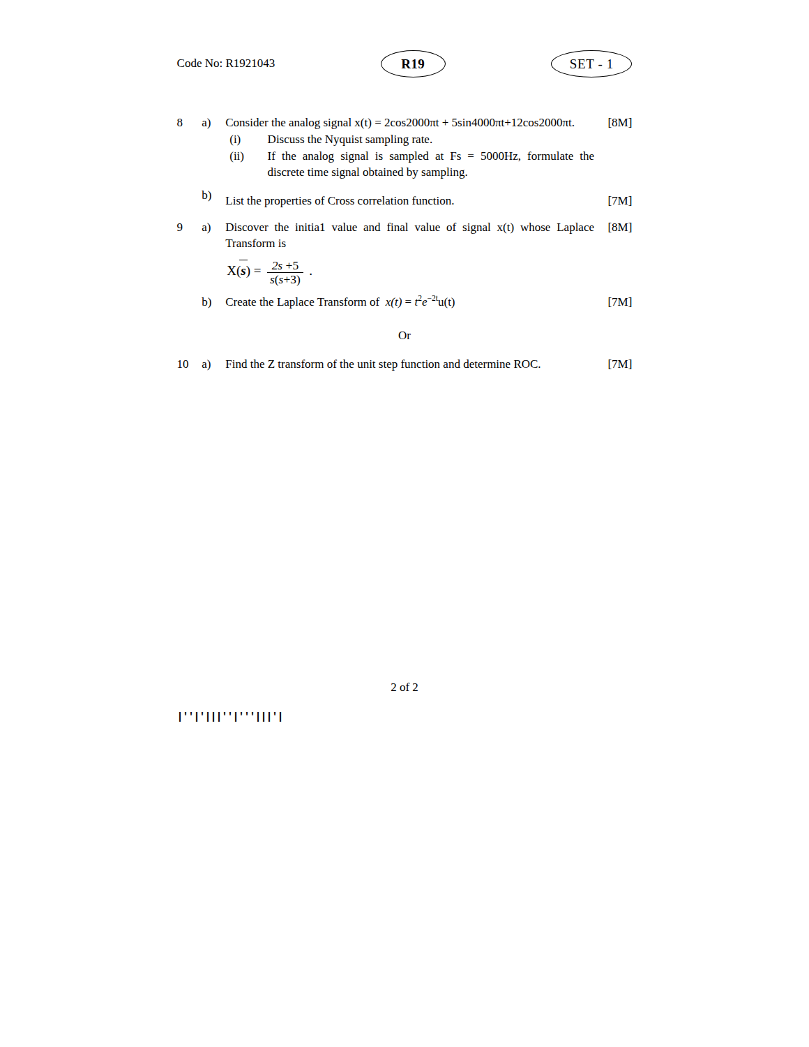Code No: R1921043
R19
SET - 1
| 8 | a) | Consider the analog signal x(t) = 2cos2000πt + 5sin4000πt+12cos2000πt. / (i) / Discuss the Nyquist sampling rate. / / (ii) / If the analog signal is sampled at Fs = 5000Hz, formulate the discrete time signal obtained by sampling. / | [8M] |
| | b) | List the properties of Cross correlation function. | [7M] |
| 9 | a) | Discover the initia1 value and final value of signal x(t) whose Laplace Transform is X( s ) = 2s +5 s ( s +3) . | [8M] |
| | b) | Create the Laplace Transform of x(t) = t 2 e −2t u(t) | [7M] |
Or
| 10 | a) | Find the Z transform of the unit step function and determine ROC. | [7M] |
2 of 2
|''|'|||''|'''|||'|